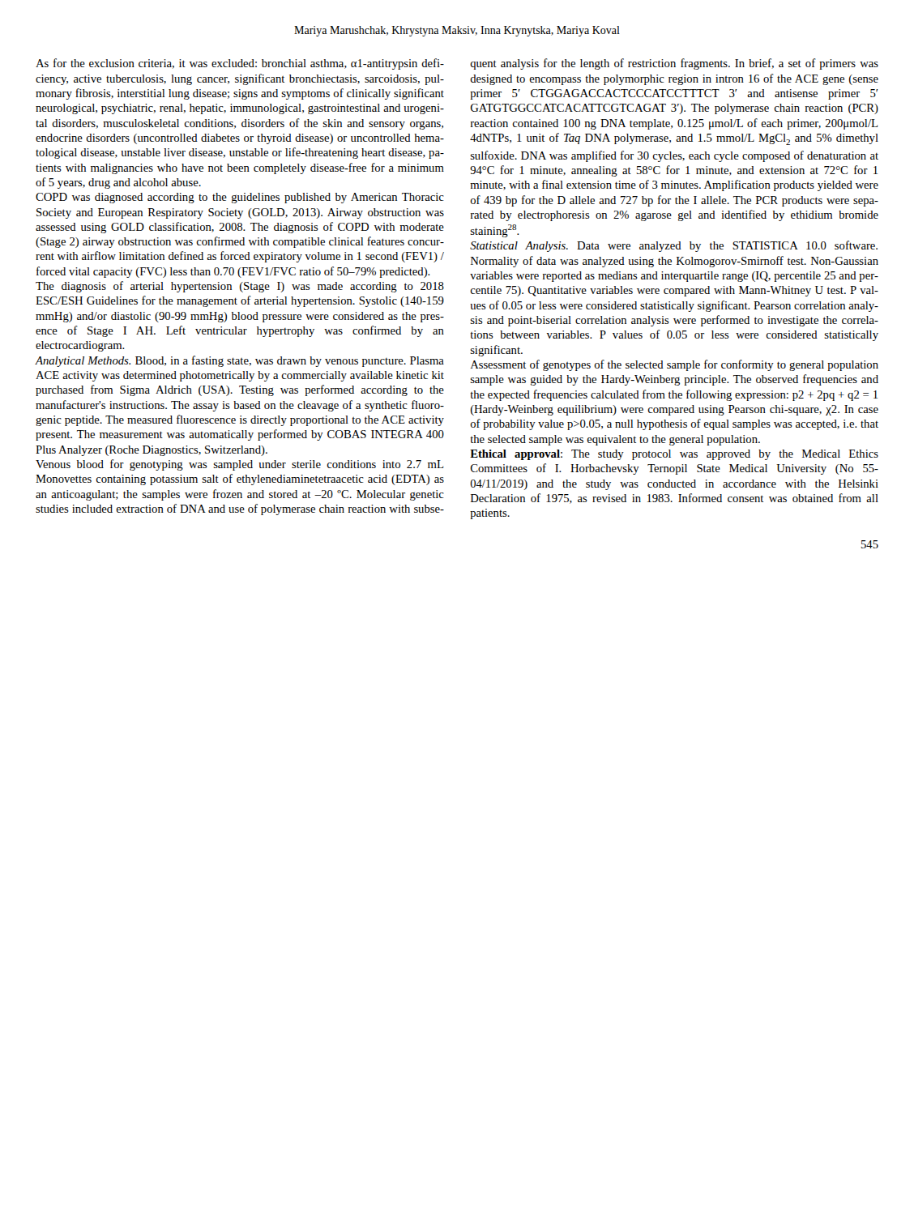Mariya Marushchak, Khrystyna Maksiv, Inna Krynytska, Mariya Koval
As for the exclusion criteria, it was excluded: bronchial asthma, α1-antitrypsin deficiency, active tuberculosis, lung cancer, significant bronchiectasis, sarcoidosis, pulmonary fibrosis, interstitial lung disease; signs and symptoms of clinically significant neurological, psychiatric, renal, hepatic, immunological, gastrointestinal and urogenital disorders, musculoskeletal conditions, disorders of the skin and sensory organs, endocrine disorders (uncontrolled diabetes or thyroid disease) or uncontrolled hematological disease, unstable liver disease, unstable or life-threatening heart disease, patients with malignancies who have not been completely disease-free for a minimum of 5 years, drug and alcohol abuse.
COPD was diagnosed according to the guidelines published by American Thoracic Society and European Respiratory Society (GOLD, 2013). Airway obstruction was assessed using GOLD classification, 2008. The diagnosis of COPD with moderate (Stage 2) airway obstruction was confirmed with compatible clinical features concurrent with airflow limitation defined as forced expiratory volume in 1 second (FEV1) / forced vital capacity (FVC) less than 0.70 (FEV1/FVC ratio of 50–79% predicted).
The diagnosis of arterial hypertension (Stage I) was made according to 2018 ESC/ESH Guidelines for the management of arterial hypertension. Systolic (140-159 mmHg) and/or diastolic (90-99 mmHg) blood pressure were considered as the presence of Stage I AH. Left ventricular hypertrophy was confirmed by an electrocardiogram.
Analytical Methods. Blood, in a fasting state, was drawn by venous puncture. Plasma ACE activity was determined photometrically by a commercially available kinetic kit purchased from Sigma Aldrich (USA). Testing was performed according to the manufacturer's instructions. The assay is based on the cleavage of a synthetic fluorogenic peptide. The measured fluorescence is directly proportional to the ACE activity present. The measurement was automatically performed by COBAS INTEGRA 400 Plus Analyzer (Roche Diagnostics, Switzerland).
Venous blood for genotyping was sampled under sterile conditions into 2.7 mL Monovettes containing potassium salt of ethylenediaminetetraacetic acid (EDTA) as an anticoagulant; the samples were frozen and stored at –20 ºC. Molecular genetic studies included extraction of DNA and use of polymerase chain reaction with subsequent analysis for the length of restriction fragments. In brief, a set of primers was designed to encompass the polymorphic region in intron 16 of the ACE gene (sense primer 5′ CTGGAGACCACTCCCATCCTTTCT 3′ and antisense primer 5′ GATGTGGCCATCACATTCGTCAGAT 3′). The polymerase chain reaction (PCR) reaction contained 100 ng DNA template, 0.125 μmol/L of each primer, 200μmol/L 4dNTPs, 1 unit of Taq DNA polymerase, and 1.5 mmol/L MgCl2 and 5% dimethyl sulfoxide. DNA was amplified for 30 cycles, each cycle composed of denaturation at 94°C for 1 minute, annealing at 58°C for 1 minute, and extension at 72°C for 1 minute, with a final extension time of 3 minutes. Amplification products yielded were of 439 bp for the D allele and 727 bp for the I allele. The PCR products were separated by electrophoresis on 2% agarose gel and identified by ethidium bromide staining28.
Statistical Analysis. Data were analyzed by the STATISTICA 10.0 software. Normality of data was analyzed using the Kolmogorov-Smirnoff test. Non-Gaussian variables were reported as medians and interquartile range (IQ, percentile 25 and percentile 75). Quantitative variables were compared with Mann-Whitney U test. P values of 0.05 or less were considered statistically significant. Pearson correlation analysis and point-biserial correlation analysis were performed to investigate the correlations between variables. P values of 0.05 or less were considered statistically significant.
Assessment of genotypes of the selected sample for conformity to general population sample was guided by the Hardy-Weinberg principle. The observed frequencies and the expected frequencies calculated from the following expression: p2 + 2pq + q2 = 1 (Hardy-Weinberg equilibrium) were compared using Pearson chi-square, χ2. In case of probability value p>0.05, a null hypothesis of equal samples was accepted, i.e. that the selected sample was equivalent to the general population.
Ethical approval: The study protocol was approved by the Medical Ethics Committees of I. Horbachevsky Ternopil State Medical University (No 55-04/11/2019) and the study was conducted in accordance with the Helsinki Declaration of 1975, as revised in 1983. Informed consent was obtained from all patients.
545